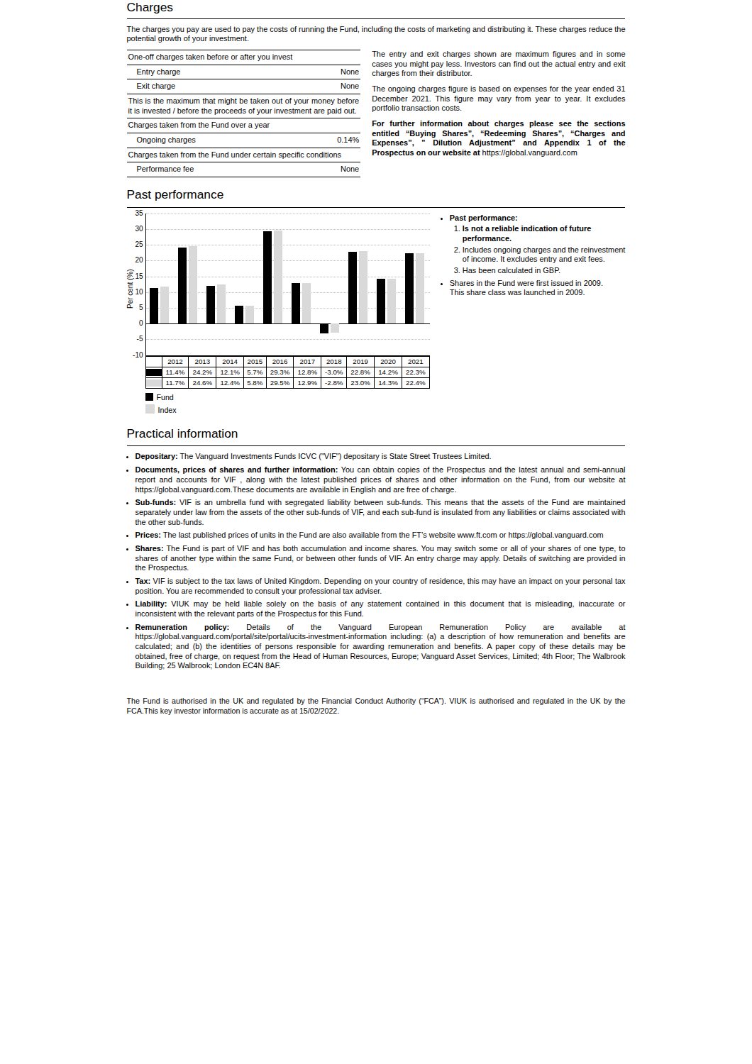Charges
The charges you pay are used to pay the costs of running the Fund, including the costs of marketing and distributing it. These charges reduce the potential growth of your investment.
| One-off charges taken before or after you invest |
| Entry charge | None |
| Exit charge | None |
| This is the maximum that might be taken out of your money before it is invested / before the proceeds of your investment are paid out. |
| Charges taken from the Fund over a year |
| Ongoing charges | 0.14% |
| Charges taken from the Fund under certain specific conditions |
| Performance fee | None |
The entry and exit charges shown are maximum figures and in some cases you might pay less. Investors can find out the actual entry and exit charges from their distributor.
The ongoing charges figure is based on expenses for the year ended 31 December 2021. This figure may vary from year to year. It excludes portfolio transaction costs.
For further information about charges please see the sections entitled “Buying Shares”, “Redeeming Shares”, “Charges and Expenses”, " Dilution Adjustment” and Appendix 1 of the Prospectus on our website at https://global.vanguard.com
Past performance
Per cent (%)
35 30 25 20 15 10 5 0 -5 -10
| | 2012 | 2013 | 2014 | 2015 | 2016 | 2017 | 2018 | 2019 | 2020 | 2021 |
| | 11.4% | 24.2% | 12.1% | 5.7% | 29.3% | 12.8% | -3.0% | 22.8% | 14.2% | 22.3% |
| | 11.7% | 24.6% | 12.4% | 5.8% | 29.5% | 12.9% | -2.8% | 23.0% | 14.3% | 22.4% |
Fund
Index
Past performance:
Is not a reliable indication of future performance.
Includes ongoing charges and the reinvestment of income. It excludes entry and exit fees.
Has been calculated in GBP.
Shares in the Fund were first issued in 2009.
This share class was launched in 2009.
Practical information
Depositary: The Vanguard Investments Funds ICVC ("VIF") depositary is State Street Trustees Limited.
Documents, prices of shares and further information: You can obtain copies of the Prospectus and the latest annual and semi-annual report and accounts for VIF , along with the latest published prices of shares and other information on the Fund, from our website at https://global.vanguard.com.These documents are available in English and are free of charge.
Sub-funds: VIF is an umbrella fund with segregated liability between sub-funds. This means that the assets of the Fund are maintained separately under law from the assets of the other sub-funds of VIF, and each sub-fund is insulated from any liabilities or claims associated with the other sub-funds.
Prices: The last published prices of units in the Fund are also available from the FT’s website www.ft.com or https://global.vanguard.com
Shares: The Fund is part of VIF and has both accumulation and income shares. You may switch some or all of your shares of one type, to shares of another type within the same Fund, or between other funds of VIF. An entry charge may apply. Details of switching are provided in the Prospectus.
Tax: VIF is subject to the tax laws of United Kingdom. Depending on your country of residence, this may have an impact on your personal tax position. You are recommended to consult your professional tax adviser.
Liability: VIUK may be held liable solely on the basis of any statement contained in this document that is misleading, inaccurate or inconsistent with the relevant parts of the Prospectus for this Fund.
Remuneration policy: Details of the Vanguard European Remuneration Policy are available at https://global.vanguard.com/portal/site/portal/ucits-investment-information including: (a) a description of how remuneration and benefits are calculated; and (b) the identities of persons responsible for awarding remuneration and benefits. A paper copy of these details may be obtained, free of charge, on request from the Head of Human Resources, Europe; Vanguard Asset Services, Limited; 4th Floor; The Walbrook Building; 25 Walbrook; London EC4N 8AF.
The Fund is authorised in the UK and regulated by the Financial Conduct Authority (“FCA”). VIUK is authorised and regulated in the UK by the FCA.This key investor information is accurate as at 15/02/2022.